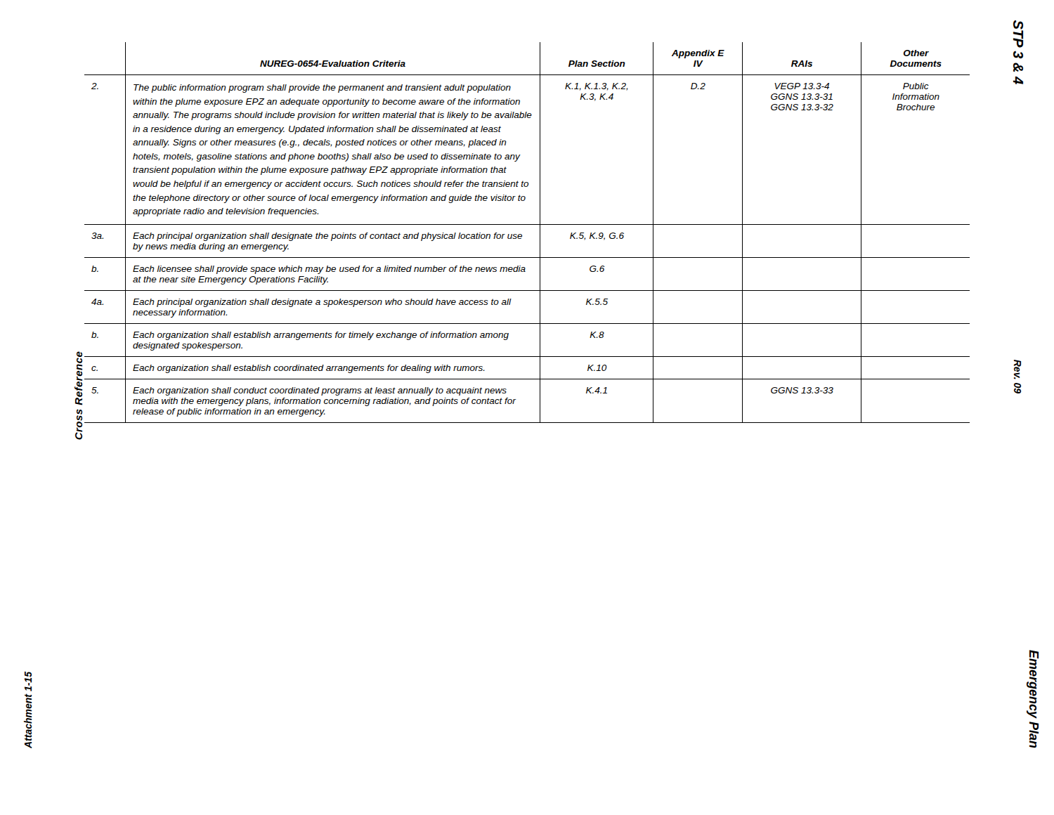Cross Reference
STP 3 & 4
Rev. 09
Emergency Plan
| | NUREG-0654-Evaluation Criteria | Plan Section | Appendix E IV | RAIs | Other Documents |
| --- | --- | --- | --- | --- | --- |
| 2. | The public information program shall provide the permanent and transient adult population within the plume exposure EPZ an adequate opportunity to become aware of the information annually. The programs should include provision for written material that is likely to be available in a residence during an emergency. Updated information shall be disseminated at least annually. Signs or other measures (e.g., decals, posted notices or other means, placed in hotels, motels, gasoline stations and phone booths) shall also be used to disseminate to any transient population within the plume exposure pathway EPZ appropriate information that would be helpful if an emergency or accident occurs. Such notices should refer the transient to the telephone directory or other source of local emergency information and guide the visitor to appropriate radio and television frequencies. | K.1, K.1.3, K.2, K.3, K.4 | D.2 | VEGP 13.3-4 GGNS 13.3-31 GGNS 13.3-32 | Public Information Brochure |
| 3a. | Each principal organization shall designate the points of contact and physical location for use by news media during an emergency. | K.5, K.9, G.6 | | | |
| b. | Each licensee shall provide space which may be used for a limited number of the news media at the near site Emergency Operations Facility. | G.6 | | | |
| 4a. | Each principal organization shall designate a spokesperson who should have access to all necessary information. | K.5.5 | | | |
| b. | Each organization shall establish arrangements for timely exchange of information among designated spokesperson. | K.8 | | | |
| c. | Each organization shall establish coordinated arrangements for dealing with rumors. | K.10 | | | |
| 5. | Each organization shall conduct coordinated programs at least annually to acquaint news media with the emergency plans, information concerning radiation, and points of contact for release of public information in an emergency. | K.4.1 | | GGNS 13.3-33 | |
Attachment 1-15